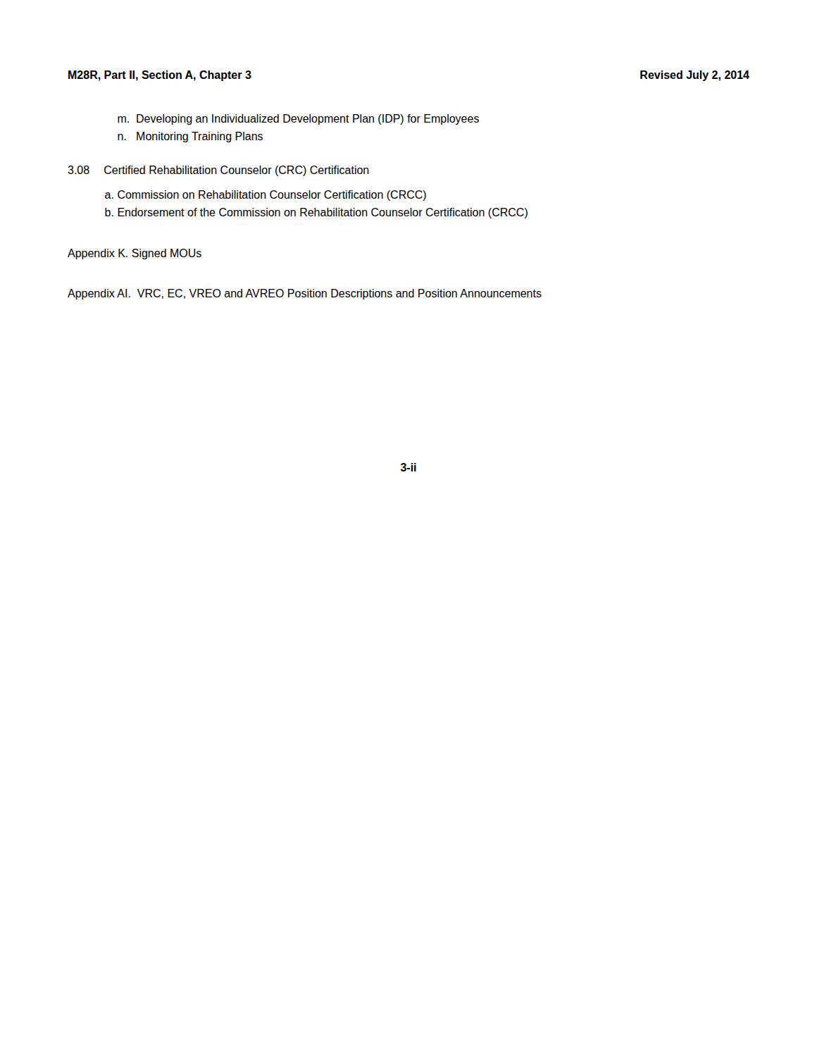M28R, Part II, Section A, Chapter 3
Revised July 2, 2014
m. Developing an Individualized Development Plan (IDP) for Employees
n. Monitoring Training Plans
3.08 Certified Rehabilitation Counselor (CRC) Certification
Commission on Rehabilitation Counselor Certification (CRCC)
Endorsement of the Commission on Rehabilitation Counselor Certification (CRCC)
Appendix K. Signed MOUs
Appendix AI. VRC, EC, VREO and AVREO Position Descriptions and Position Announcements
3-ii